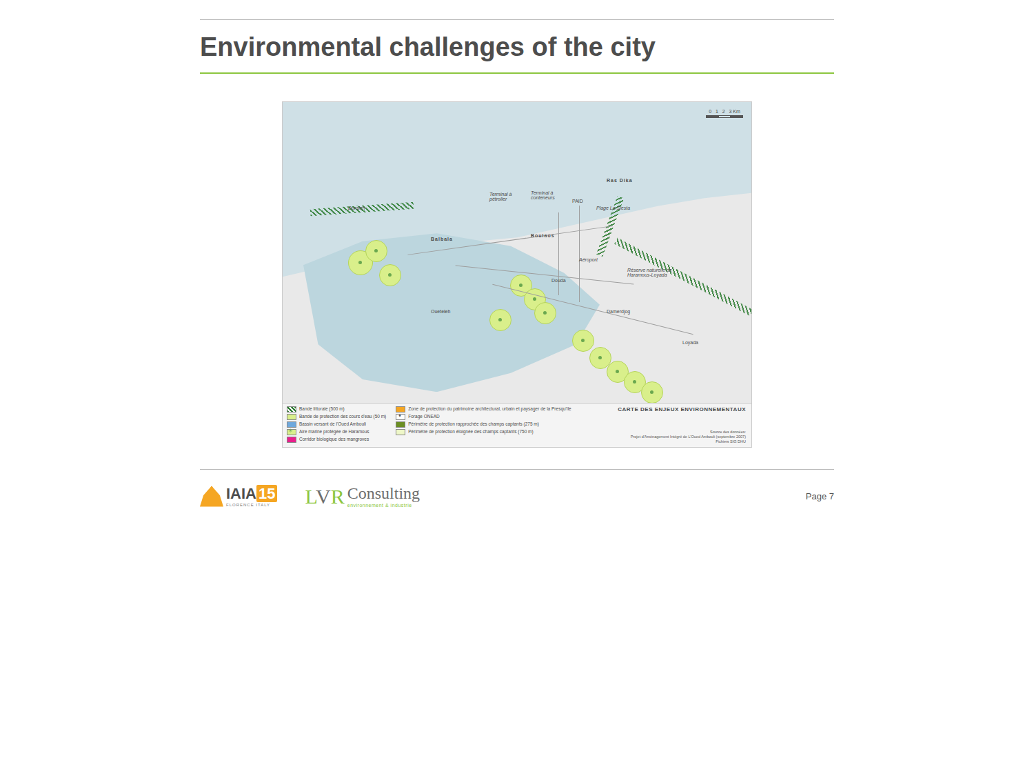Environmental challenges of the city
Terminal à
pétrolier
Terminal à
conteneurs
PAID
Plage La Siesta
Ras Dika
Doraleh
Balbala
Boulaos
Aéroport
Douda
Réserve naturelle de
Haramous-Loyada
Oueteleh
Damerdjog
Loyada
0 1 2 3 Km
CARTE DES ENJEUX ENVIRONNEMENTAUX
Bande littorale (500 m)
Bande de protection des cours d'eau (50 m)
Bassin versant de l'Oued Ambouli
Aire marine protégée de Haramous
Corridor biologique des mangroves
Zone de protection du patrimoine architectural, urbain et paysager de la Presqu'île
Forage ONEAD
Périmètre de protection rapprochée des champs captants (275 m)
Périmètre de protection éloignée des champs captants (750 m)
Source des données:
Projet d'Aménagement Intégré de L'Oued Ambouli (septembre 2007)
Fichiers SIG DHU
IAIA15
FLORENCE ITALY
LVR
Consulting
environnement & industrie
Page 7